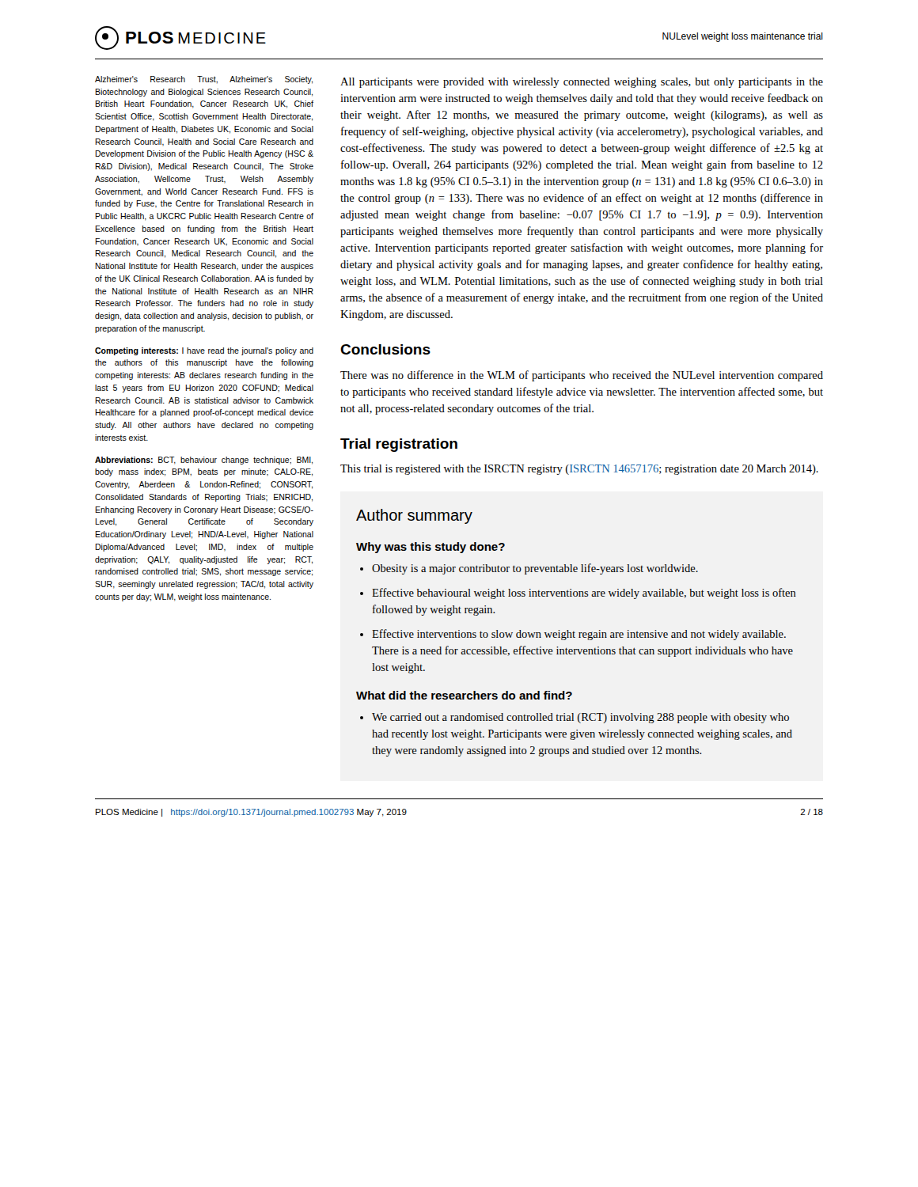PLOS MEDICINE
NULevel weight loss maintenance trial
Alzheimer's Research Trust, Alzheimer's Society, Biotechnology and Biological Sciences Research Council, British Heart Foundation, Cancer Research UK, Chief Scientist Office, Scottish Government Health Directorate, Department of Health, Diabetes UK, Economic and Social Research Council, Health and Social Care Research and Development Division of the Public Health Agency (HSC & R&D Division), Medical Research Council, The Stroke Association, Wellcome Trust, Welsh Assembly Government, and World Cancer Research Fund. FFS is funded by Fuse, the Centre for Translational Research in Public Health, a UKCRC Public Health Research Centre of Excellence based on funding from the British Heart Foundation, Cancer Research UK, Economic and Social Research Council, Medical Research Council, and the National Institute for Health Research, under the auspices of the UK Clinical Research Collaboration. AA is funded by the National Institute of Health Research as an NIHR Research Professor. The funders had no role in study design, data collection and analysis, decision to publish, or preparation of the manuscript.
Competing interests: I have read the journal's policy and the authors of this manuscript have the following competing interests: AB declares research funding in the last 5 years from EU Horizon 2020 COFUND; Medical Research Council. AB is statistical advisor to Cambwick Healthcare for a planned proof-of-concept medical device study. All other authors have declared no competing interests exist.
Abbreviations: BCT, behaviour change technique; BMI, body mass index; BPM, beats per minute; CALO-RE, Coventry, Aberdeen & London-Refined; CONSORT, Consolidated Standards of Reporting Trials; ENRICHD, Enhancing Recovery in Coronary Heart Disease; GCSE/O-Level, General Certificate of Secondary Education/Ordinary Level; HND/A-Level, Higher National Diploma/Advanced Level; IMD, index of multiple deprivation; QALY, quality-adjusted life year; RCT, randomised controlled trial; SMS, short message service; SUR, seemingly unrelated regression; TAC/d, total activity counts per day; WLM, weight loss maintenance.
All participants were provided with wirelessly connected weighing scales, but only participants in the intervention arm were instructed to weigh themselves daily and told that they would receive feedback on their weight. After 12 months, we measured the primary outcome, weight (kilograms), as well as frequency of self-weighing, objective physical activity (via accelerometry), psychological variables, and cost-effectiveness. The study was powered to detect a between-group weight difference of ±2.5 kg at follow-up. Overall, 264 participants (92%) completed the trial. Mean weight gain from baseline to 12 months was 1.8 kg (95% CI 0.5–3.1) in the intervention group (n = 131) and 1.8 kg (95% CI 0.6–3.0) in the control group (n = 133). There was no evidence of an effect on weight at 12 months (difference in adjusted mean weight change from baseline: −0.07 [95% CI 1.7 to −1.9], p = 0.9). Intervention participants weighed themselves more frequently than control participants and were more physically active. Intervention participants reported greater satisfaction with weight outcomes, more planning for dietary and physical activity goals and for managing lapses, and greater confidence for healthy eating, weight loss, and WLM. Potential limitations, such as the use of connected weighing study in both trial arms, the absence of a measurement of energy intake, and the recruitment from one region of the United Kingdom, are discussed.
Conclusions
There was no difference in the WLM of participants who received the NULevel intervention compared to participants who received standard lifestyle advice via newsletter. The intervention affected some, but not all, process-related secondary outcomes of the trial.
Trial registration
This trial is registered with the ISRCTN registry (ISRCTN 14657176; registration date 20 March 2014).
Author summary
Why was this study done?
Obesity is a major contributor to preventable life-years lost worldwide.
Effective behavioural weight loss interventions are widely available, but weight loss is often followed by weight regain.
Effective interventions to slow down weight regain are intensive and not widely available. There is a need for accessible, effective interventions that can support individuals who have lost weight.
What did the researchers do and find?
We carried out a randomised controlled trial (RCT) involving 288 people with obesity who had recently lost weight. Participants were given wirelessly connected weighing scales, and they were randomly assigned into 2 groups and studied over 12 months.
PLOS Medicine | https://doi.org/10.1371/journal.pmed.1002793 May 7, 2019
2 / 18